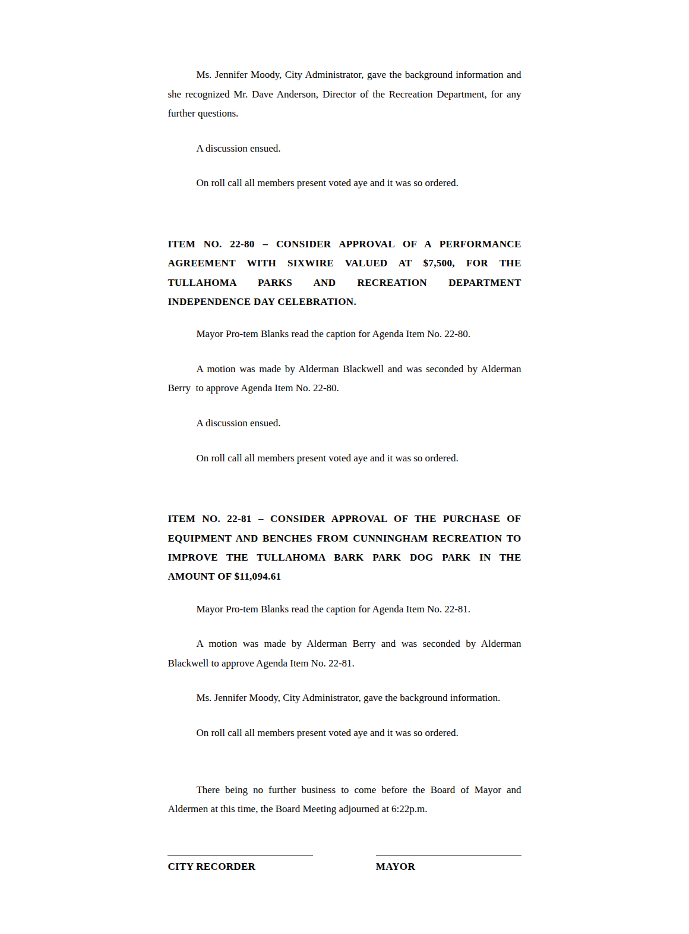Ms. Jennifer Moody, City Administrator, gave the background information and she recognized Mr. Dave Anderson, Director of the Recreation Department, for any further questions.
A discussion ensued.
On roll call all members present voted aye and it was so ordered.
ITEM NO. 22-80 – CONSIDER APPROVAL OF A PERFORMANCE AGREEMENT WITH SIXWIRE VALUED AT $7,500, FOR THE TULLAHOMA PARKS AND RECREATION DEPARTMENT INDEPENDENCE DAY CELEBRATION.
Mayor Pro-tem Blanks read the caption for Agenda Item No. 22-80.
A motion was made by Alderman Blackwell and was seconded by Alderman Berry to approve Agenda Item No. 22-80.
A discussion ensued.
On roll call all members present voted aye and it was so ordered.
ITEM NO. 22-81 – CONSIDER APPROVAL OF THE PURCHASE OF EQUIPMENT AND BENCHES FROM CUNNINGHAM RECREATION TO IMPROVE THE TULLAHOMA BARK PARK DOG PARK IN THE AMOUNT OF $11,094.61
Mayor Pro-tem Blanks read the caption for Agenda Item No. 22-81.
A motion was made by Alderman Berry and was seconded by Alderman Blackwell to approve Agenda Item No. 22-81.
Ms. Jennifer Moody, City Administrator, gave the background information.
On roll call all members present voted aye and it was so ordered.
There being no further business to come before the Board of Mayor and Aldermen at this time, the Board Meeting adjourned at 6:22p.m.
| CITY RECORDER | | MAYOR |